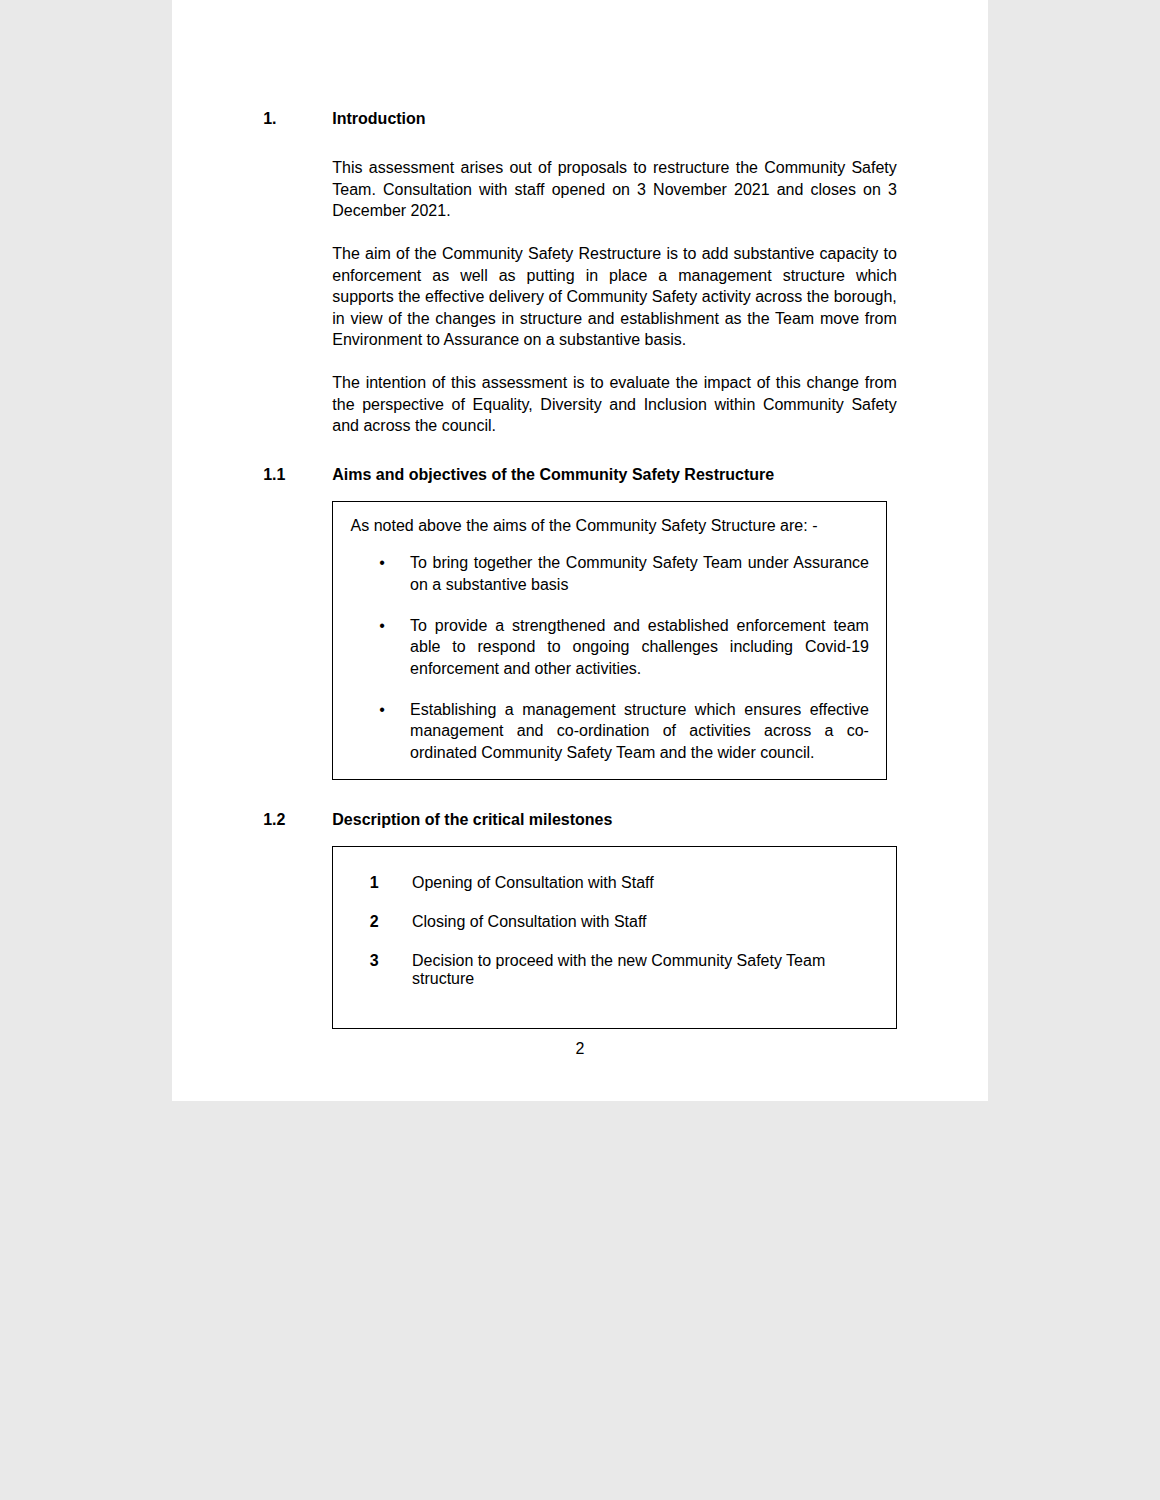1.
Introduction
This assessment arises out of proposals to restructure the Community Safety Team. Consultation with staff opened on 3 November 2021 and closes on 3 December 2021.
The aim of the Community Safety Restructure is to add substantive capacity to enforcement as well as putting in place a management structure which supports the effective delivery of Community Safety activity across the borough, in view of the changes in structure and establishment as the Team move from Environment to Assurance on a substantive basis.
The intention of this assessment is to evaluate the impact of this change from the perspective of Equality, Diversity and Inclusion within Community Safety and across the council.
1.1
Aims and objectives of the Community Safety Restructure
As noted above the aims of the Community Safety Structure are: -
To bring together the Community Safety Team under Assurance on a substantive basis
To provide a strengthened and established enforcement team able to respond to ongoing challenges including Covid-19 enforcement and other activities.
Establishing a management structure which ensures effective management and co-ordination of activities across a co-ordinated Community Safety Team and the wider council.
1.2
Description of the critical milestones
1
Opening of Consultation with Staff
2
Closing of Consultation with Staff
3
Decision to proceed with the new Community Safety Team structure
2